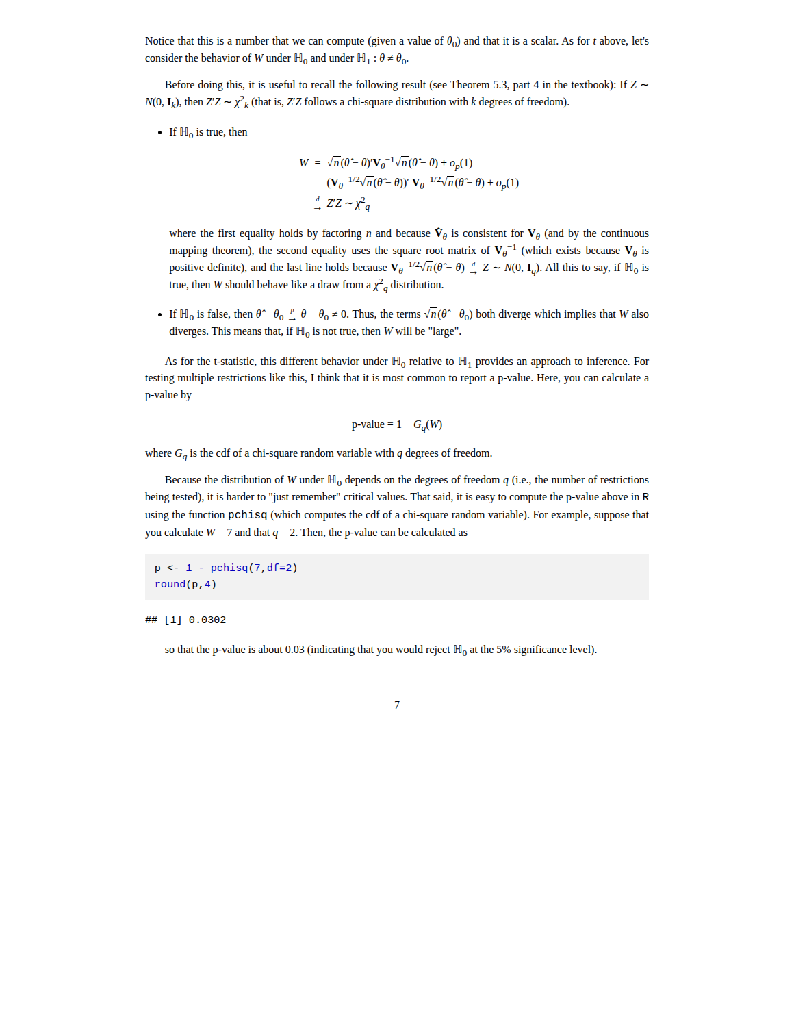Notice that this is a number that we can compute (given a value of θ0) and that it is a scalar. As for t above, let's consider the behavior of W under ℍ0 and under ℍ1 : θ ≠ θ0.
Before doing this, it is useful to recall the following result (see Theorem 5.3, part 4 in the textbook): If Z ∼ N(0, Ik), then Z′Z ∼ χ2k (that is, Z′Z follows a chi-square distribution with k degrees of freedom).
If ℍ0 is true, then
| W | = | √ n ( θ̂ − θ )′ V θ −1 √ n ( θ̂ − θ ) + o p (1) |
| | = | ( V θ −1/2 √ n ( θ̂ − θ ))′ V θ −1/2 √ n ( θ̂ − θ ) + o p (1) |
| | d → | Z ′ Z ∼ χ 2 q |
where the first equality holds by factoring n and because V̂θ is consistent for Vθ (and by the continuous mapping theorem), the second equality uses the square root matrix of Vθ−1 (which exists because Vθ is positive definite), and the last line holds because Vθ−1/2√n(θ̂ − θ) d→ Z ∼ N(0, Iq). All this to say, if ℍ0 is true, then W should behave like a draw from a χ2q distribution.
If ℍ0 is false, then θ̂ − θ0 p→ θ − θ0 ≠ 0. Thus, the terms √n(θ̂ − θ0) both diverge which implies that W also diverges. This means that, if ℍ0 is not true, then W will be "large".
As for the t-statistic, this different behavior under ℍ0 relative to ℍ1 provides an approach to inference. For testing multiple restrictions like this, I think that it is most common to report a p-value. Here, you can calculate a p-value by
p-value = 1 − Gq(W)
where Gq is the cdf of a chi-square random variable with q degrees of freedom.
Because the distribution of W under ℍ0 depends on the degrees of freedom q (i.e., the number of restrictions being tested), it is harder to "just remember" critical values. That said, it is easy to compute the p-value above in R using the function pchisq (which computes the cdf of a chi-square random variable). For example, suppose that you calculate W = 7 and that q = 2. Then, the p-value can be calculated as
p <- 1 - pchisq(7,df=2)
round(p,4)
## [1] 0.0302
so that the p-value is about 0.03 (indicating that you would reject ℍ0 at the 5% significance level).
7